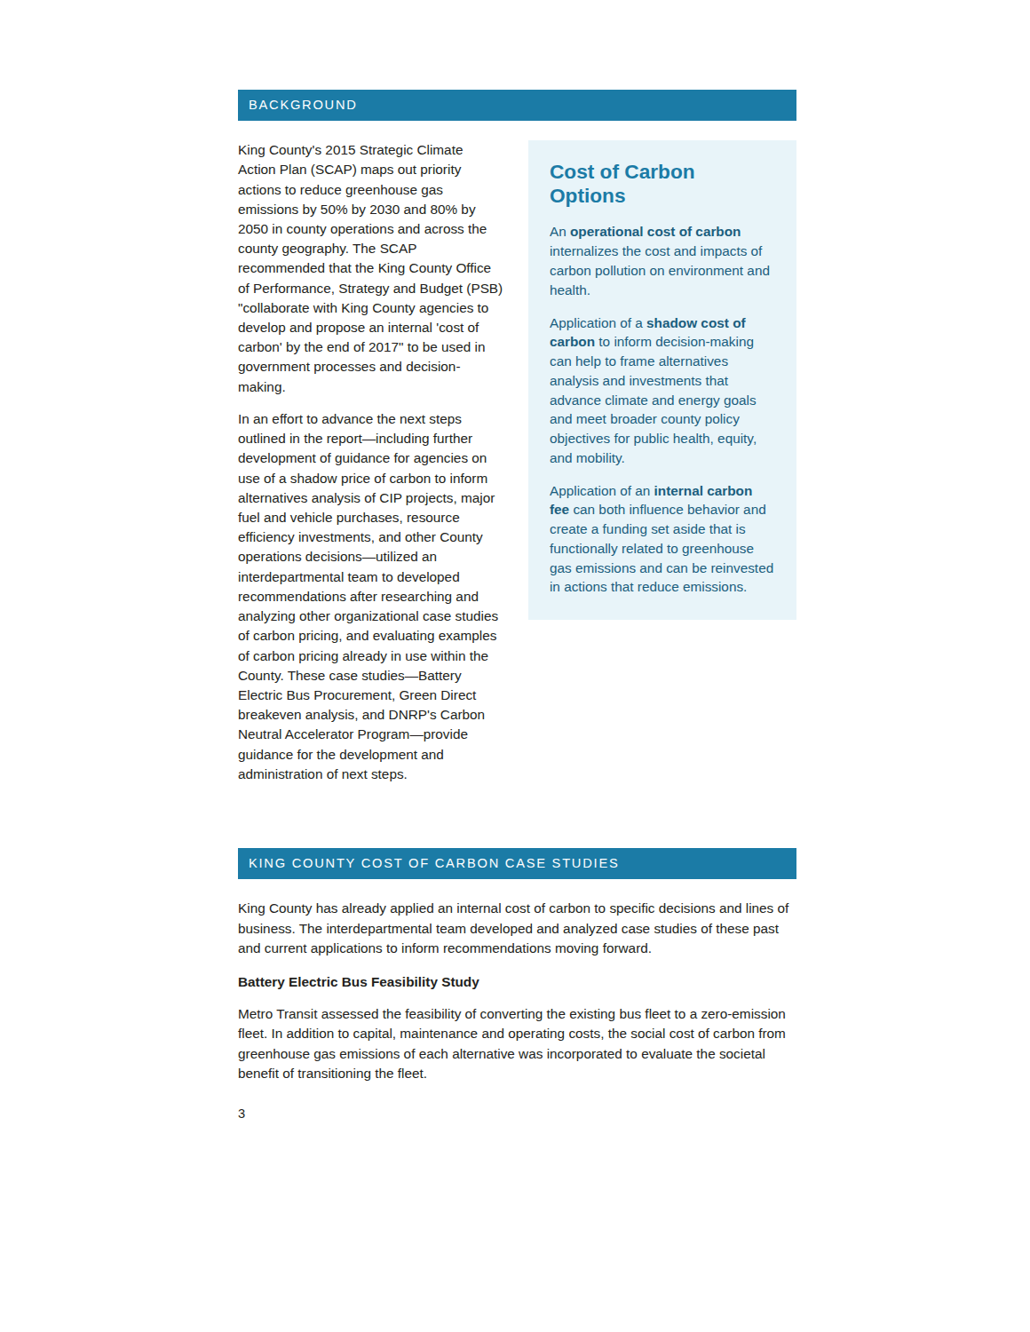Background
King County's 2015 Strategic Climate Action Plan (SCAP) maps out priority actions to reduce greenhouse gas emissions by 50% by 2030 and 80% by 2050 in county operations and across the county geography. The SCAP recommended that the King County Office of Performance, Strategy and Budget (PSB) "collaborate with King County agencies to develop and propose an internal 'cost of carbon' by the end of 2017" to be used in government processes and decision-making.
In an effort to advance the next steps outlined in the report—including further development of guidance for agencies on use of a shadow price of carbon to inform alternatives analysis of CIP projects, major fuel and vehicle purchases, resource efficiency investments, and other County operations decisions—utilized an interdepartmental team to developed recommendations after researching and analyzing other organizational case studies of carbon pricing, and evaluating examples of carbon pricing already in use within the County. These case studies—Battery Electric Bus Procurement, Green Direct breakeven analysis, and DNRP's Carbon Neutral Accelerator Program—provide guidance for the development and administration of next steps.
Cost of Carbon Options
An operational cost of carbon internalizes the cost and impacts of carbon pollution on environment and health.
Application of a shadow cost of carbon to inform decision-making can help to frame alternatives analysis and investments that advance climate and energy goals and meet broader county policy objectives for public health, equity, and mobility.
Application of an internal carbon fee can both influence behavior and create a funding set aside that is functionally related to greenhouse gas emissions and can be reinvested in actions that reduce emissions.
King County Cost of Carbon Case Studies
King County has already applied an internal cost of carbon to specific decisions and lines of business. The interdepartmental team developed and analyzed case studies of these past and current applications to inform recommendations moving forward.
Battery Electric Bus Feasibility Study
Metro Transit assessed the feasibility of converting the existing bus fleet to a zero-emission fleet. In addition to capital, maintenance and operating costs, the social cost of carbon from greenhouse gas emissions of each alternative was incorporated to evaluate the societal benefit of transitioning the fleet.
3